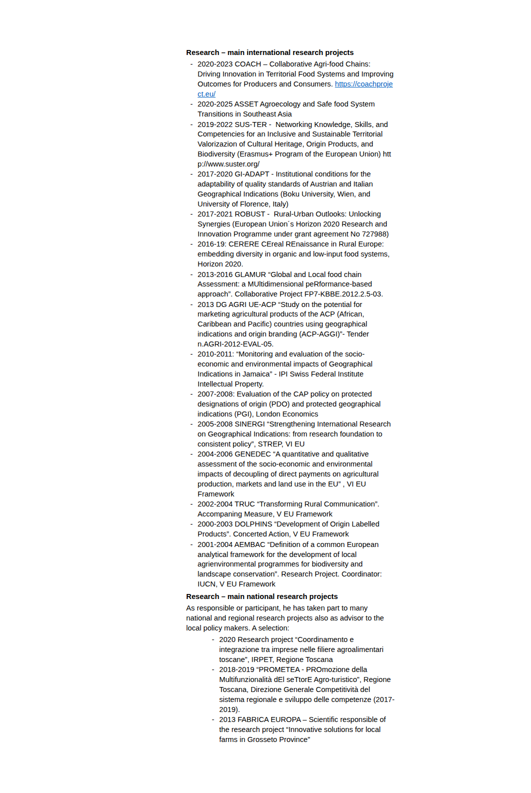Research – main international research projects
2020-2023 COACH – Collaborative Agri-food Chains: Driving Innovation in Territorial Food Systems and Improving Outcomes for Producers and Consumers. https://coachproject.eu/
2020-2025 ASSET Agroecology and Safe food System Transitions in Southeast Asia
2019-2022 SUS-TER - Networking Knowledge, Skills, and Competencies for an Inclusive and Sustainable Territorial Valorizazion of Cultural Heritage, Origin Products, and Biodiversity (Erasmus+ Program of the European Union) http://www.suster.org/
2017-2020 GI-ADAPT - Institutional conditions for the adaptability of quality standards of Austrian and Italian Geographical Indications (Boku University, Wien, and University of Florence, Italy)
2017-2021 ROBUST - Rural-Urban Outlooks: Unlocking Synergies (European Union´s Horizon 2020 Research and Innovation Programme under grant agreement No 727988)
2016-19: CERERE CEreal REnaissance in Rural Europe: embedding diversity in organic and low-input food systems, Horizon 2020.
2013-2016 GLAMUR “Global and Local food chain Assessment: a MUltidimensional peRformance-based approach”. Collaborative Project FP7-KBBE.2012.2.5-03.
2013 DG AGRI UE-ACP “Study on the potential for marketing agricultural products of the ACP (African, Caribbean and Pacific) countries using geographical indications and origin branding (ACP-AGGI)”- Tender n.AGRI-2012-EVAL-05.
2010-2011: “Monitoring and evaluation of the socio-economic and environmental impacts of Geographical Indications in Jamaica” - IPI Swiss Federal Institute Intellectual Property.
2007-2008: Evaluation of the CAP policy on protected designations of origin (PDO) and protected geographical indications (PGI), London Economics
2005-2008 SINERGI “Strengthening International Research on Geographical Indications: from research foundation to consistent policy”, STREP, VI EU
2004-2006 GENEDEC “A quantitative and qualitative assessment of the socio-economic and environmental impacts of decoupling of direct payments on agricultural production, markets and land use in the EU” , VI EU Framework
2002-2004 TRUC “Transforming Rural Communication”. Accompaning Measure, V EU Framework
2000-2003 DOLPHINS “Development of Origin Labelled Products”. Concerted Action, V EU Framework
2001-2004 AEMBAC “Definition of a common European analytical framework for the development of local agrienvironmental programmes for biodiversity and landscape conservation”. Research Project. Coordinator: IUCN, V EU Framework
Research – main national research projects
As responsible or participant, he has taken part to many national and regional research projects also as advisor to the local policy makers. A selection:
2020 Research project “Coordinamento e integrazione tra imprese nelle filiere agroalimentari toscane”, IRPET, Regione Toscana
2018-2019 “PROMETEA - PROmozione della Multifunzionalità dEl seTtorE Agro-turistico”, Regione Toscana, Direzione Generale Competitività del sistema regionale e sviluppo delle competenze (2017-2019).
2013 FABRICA EUROPA – Scientific responsible of the research project “Innovative solutions for local farms in Grosseto Province”